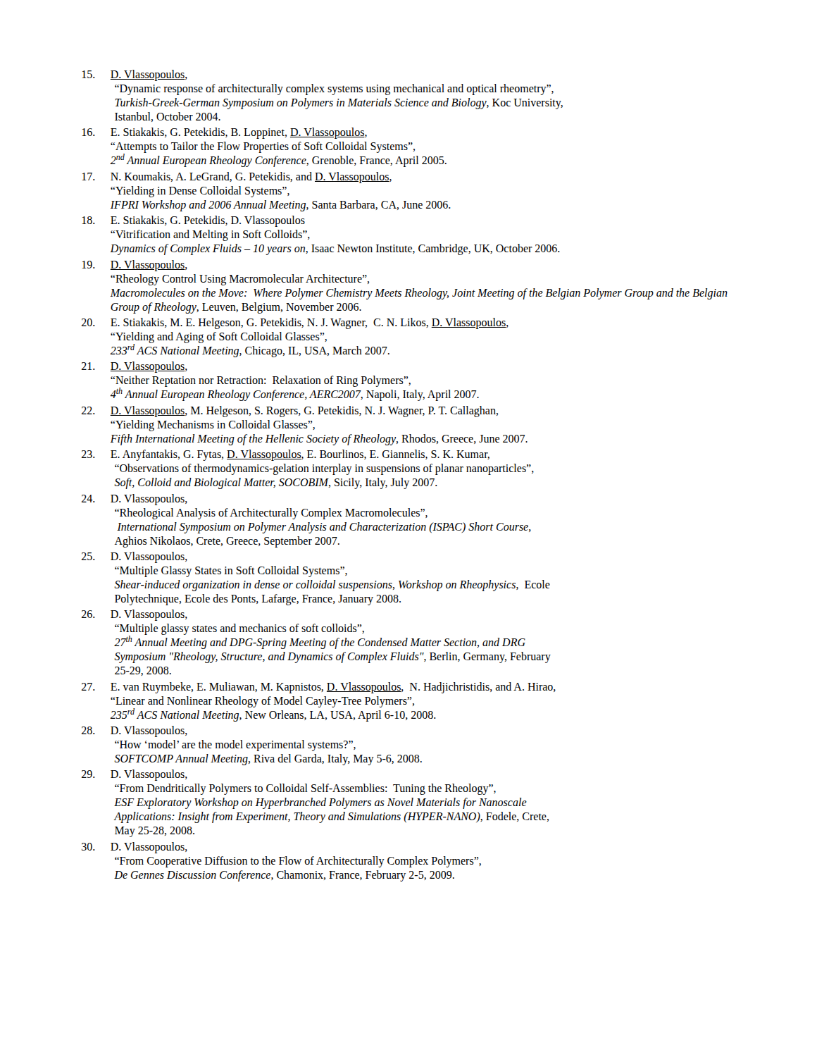15. D. Vlassopoulos,
“Dynamic response of architecturally complex systems using mechanical and optical rheometry”, Turkish-Greek-German Symposium on Polymers in Materials Science and Biology, Koc University, Istanbul, October 2004.
16. E. Stiakakis, G. Petekidis, B. Loppinet, D. Vlassopoulos,
“Attempts to Tailor the Flow Properties of Soft Colloidal Systems”,
2nd Annual European Rheology Conference, Grenoble, France, April 2005.
17. N. Koumakis, A. LeGrand, G. Petekidis, and D. Vlassopoulos,
“Yielding in Dense Colloidal Systems”,
IFPRI Workshop and 2006 Annual Meeting, Santa Barbara, CA, June 2006.
18. E. Stiakakis, G. Petekidis, D. Vlassopoulos
“Vitrification and Melting in Soft Colloids”,
Dynamics of Complex Fluids – 10 years on, Isaac Newton Institute, Cambridge, UK, October 2006.
19. D. Vlassopoulos,
“Rheology Control Using Macromolecular Architecture”,
Macromolecules on the Move: Where Polymer Chemistry Meets Rheology, Joint Meeting of the Belgian Polymer Group and the Belgian Group of Rheology, Leuven, Belgium, November 2006.
20. E. Stiakakis, M. E. Helgeson, G. Petekidis, N. J. Wagner, C. N. Likos, D. Vlassopoulos,
“Yielding and Aging of Soft Colloidal Glasses”,
233rd ACS National Meeting, Chicago, IL, USA, March 2007.
21. D. Vlassopoulos,
“Neither Reptation nor Retraction: Relaxation of Ring Polymers”,
4th Annual European Rheology Conference, AERC2007, Napoli, Italy, April 2007.
22. D. Vlassopoulos, M. Helgeson, S. Rogers, G. Petekidis, N. J. Wagner, P. T. Callaghan,
“Yielding Mechanisms in Colloidal Glasses”,
Fifth International Meeting of the Hellenic Society of Rheology, Rhodos, Greece, June 2007.
23. E. Anyfantakis, G. Fytas, D. Vlassopoulos, E. Bourlinos, E. Giannelis, S. K. Kumar,
“Observations of thermodynamics-gelation interplay in suspensions of planar nanoparticles”, Soft, Colloid and Biological Matter, SOCOBIM, Sicily, Italy, July 2007.
24. D. Vlassopoulos,
“Rheological Analysis of Architecturally Complex Macromolecules”, International Symposium on Polymer Analysis and Characterization (ISPAC) Short Course, Aghios Nikolaos, Crete, Greece, September 2007.
25. D. Vlassopoulos,
“Multiple Glassy States in Soft Colloidal Systems”, Shear-induced organization in dense or colloidal suspensions, Workshop on Rheophysics, Ecole Polytechnique, Ecole des Ponts, Lafarge, France, January 2008.
26. D. Vlassopoulos,
“Multiple glassy states and mechanics of soft colloids”, 27th Annual Meeting and DPG-Spring Meeting of the Condensed Matter Section, and DRG Symposium "Rheology, Structure, and Dynamics of Complex Fluids", Berlin, Germany, February 25-29, 2008.
27. E. van Ruymbeke, E. Muliawan, M. Kapnistos, D. Vlassopoulos, N. Hadjichristidis, and A. Hirao, “Linear and Nonlinear Rheology of Model Cayley-Tree Polymers”,
235rd ACS National Meeting, New Orleans, LA, USA, April 6-10, 2008.
28. D. Vlassopoulos, “How ‘model’ are the model experimental systems?”, SOFTCOMP Annual Meeting, Riva del Garda, Italy, May 5-6, 2008.
29. D. Vlassopoulos,
“From Dendritically Polymers to Colloidal Self-Assemblies: Tuning the Rheology”, ESF Exploratory Workshop on Hyperbranched Polymers as Novel Materials for Nanoscale Applications: Insight from Experiment, Theory and Simulations (HYPER-NANO), Fodele, Crete, May 25-28, 2008.
30. D. Vlassopoulos,
“From Cooperative Diffusion to the Flow of Architecturally Complex Polymers”, De Gennes Discussion Conference, Chamonix, France, February 2-5, 2009.